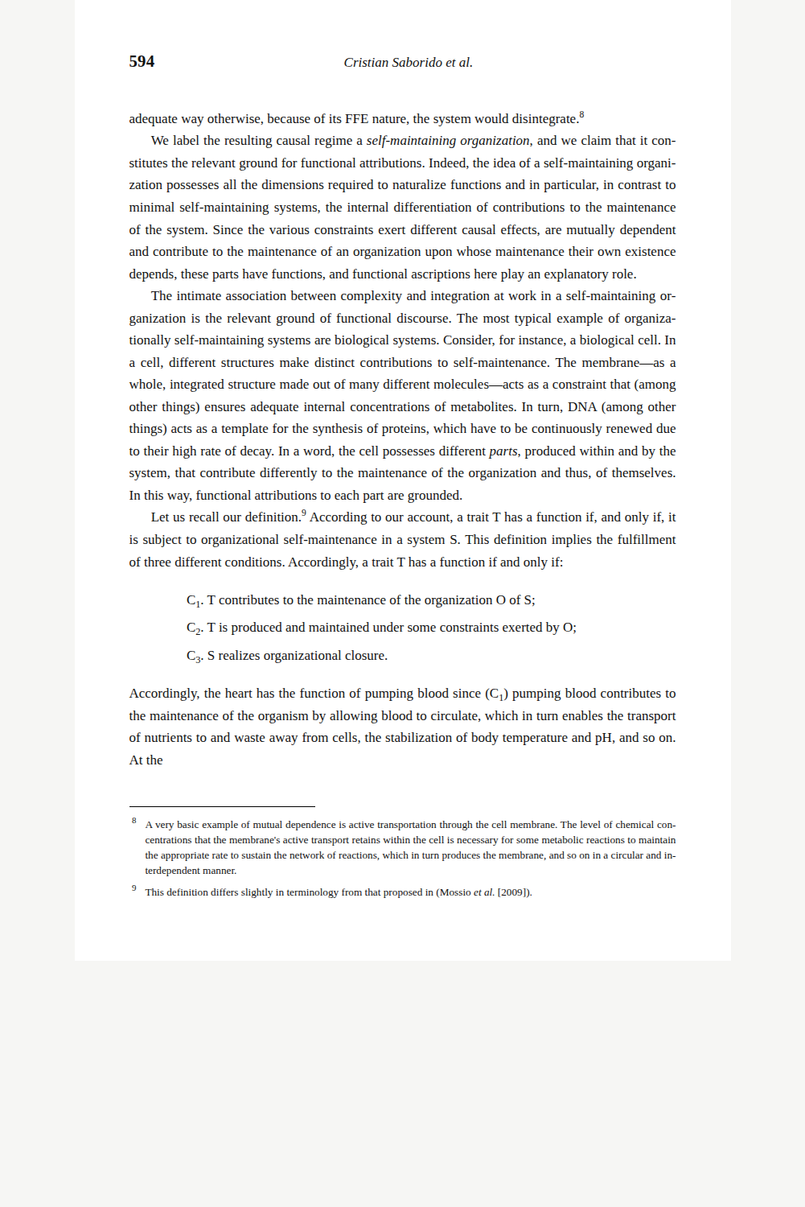594 Cristian Saborido et al.
adequate way otherwise, because of its FFE nature, the system would disintegrate.8
We label the resulting causal regime a self-maintaining organization, and we claim that it constitutes the relevant ground for functional attributions. Indeed, the idea of a self-maintaining organization possesses all the dimensions required to naturalize functions and in particular, in contrast to minimal self-maintaining systems, the internal differentiation of contributions to the maintenance of the system. Since the various constraints exert different causal effects, are mutually dependent and contribute to the maintenance of an organization upon whose maintenance their own existence depends, these parts have functions, and functional ascriptions here play an explanatory role.
The intimate association between complexity and integration at work in a self-maintaining organization is the relevant ground of functional discourse. The most typical example of organizationally self-maintaining systems are biological systems. Consider, for instance, a biological cell. In a cell, different structures make distinct contributions to self-maintenance. The membrane—as a whole, integrated structure made out of many different molecules—acts as a constraint that (among other things) ensures adequate internal concentrations of metabolites. In turn, DNA (among other things) acts as a template for the synthesis of proteins, which have to be continuously renewed due to their high rate of decay. In a word, the cell possesses different parts, produced within and by the system, that contribute differently to the maintenance of the organization and thus, of themselves. In this way, functional attributions to each part are grounded.
Let us recall our definition.9 According to our account, a trait T has a function if, and only if, it is subject to organizational self-maintenance in a system S. This definition implies the fulfillment of three different conditions. Accordingly, a trait T has a function if and only if:
C1. T contributes to the maintenance of the organization O of S;
C2. T is produced and maintained under some constraints exerted by O;
C3. S realizes organizational closure.
Accordingly, the heart has the function of pumping blood since (C1) pumping blood contributes to the maintenance of the organism by allowing blood to circulate, which in turn enables the transport of nutrients to and waste away from cells, the stabilization of body temperature and pH, and so on. At the
A very basic example of mutual dependence is active transportation through the cell membrane. The level of chemical concentrations that the membrane's active transport retains within the cell is necessary for some metabolic reactions to maintain the appropriate rate to sustain the network of reactions, which in turn produces the membrane, and so on in a circular and interdependent manner.
This definition differs slightly in terminology from that proposed in (Mossio et al. [2009]).